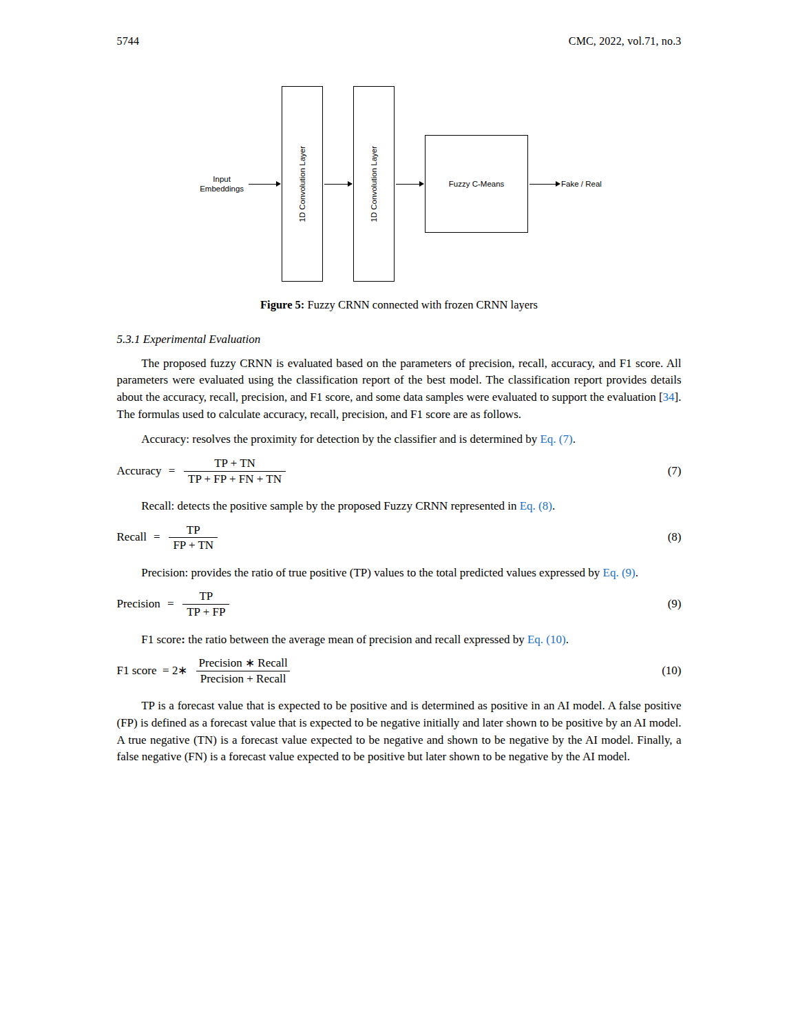5744
CMC, 2022, vol.71, no.3
Input
Embeddings
1D Convolution Layer
1D Convolution Layer
Fuzzy C-Means
Fake / Real
Figure 5: Fuzzy CRNN connected with frozen CRNN layers
5.3.1 Experimental Evaluation
The proposed fuzzy CRNN is evaluated based on the parameters of precision, recall, accuracy, and F1 score. All parameters were evaluated using the classification report of the best model. The classification report provides details about the accuracy, recall, precision, and F1 score, and some data samples were evaluated to support the evaluation [34]. The formulas used to calculate accuracy, recall, precision, and F1 score are as follows.
Accuracy: resolves the proximity for detection by the classifier and is determined by Eq. (7).
Accuracy = TP + TN TP + FP + FN + TN
(7)
Recall: detects the positive sample by the proposed Fuzzy CRNN represented in Eq. (8).
Recall = TP FP + TN
(8)
Precision: provides the ratio of true positive (TP) values to the total predicted values expressed by Eq. (9).
Precision = TP TP + FP
(9)
F1 score: the ratio between the average mean of precision and recall expressed by Eq. (10).
F1 score = 2∗ Precision ∗ Recall Precision + Recall
(10)
TP is a forecast value that is expected to be positive and is determined as positive in an AI model. A false positive (FP) is defined as a forecast value that is expected to be negative initially and later shown to be positive by an AI model. A true negative (TN) is a forecast value expected to be negative and shown to be negative by the AI model. Finally, a false negative (FN) is a forecast value expected to be positive but later shown to be negative by the AI model.